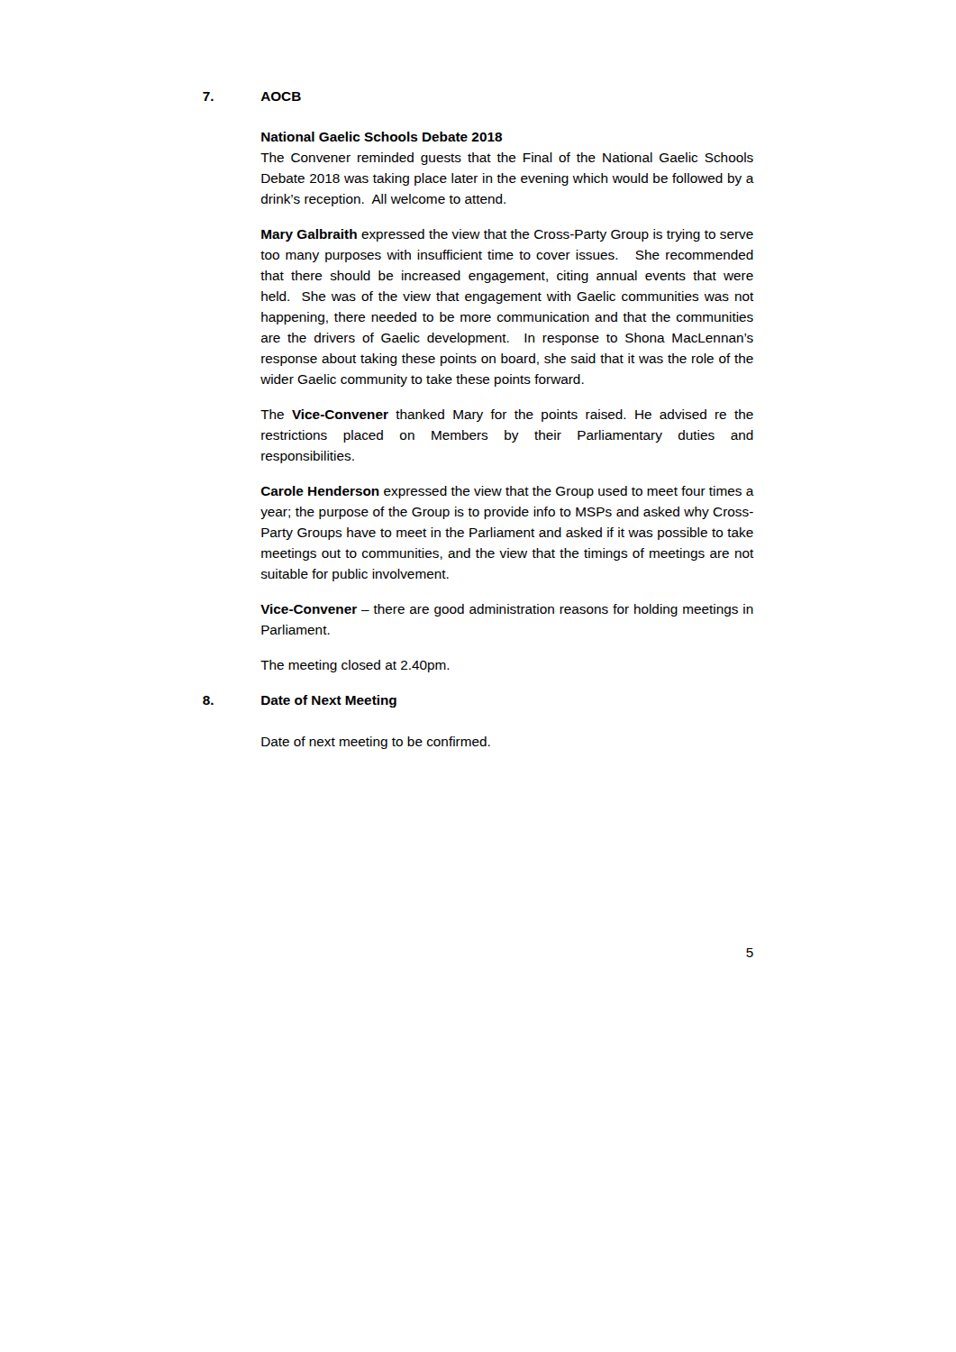7.
AOCB
National Gaelic Schools Debate 2018
The Convener reminded guests that the Final of the National Gaelic Schools Debate 2018 was taking place later in the evening which would be followed by a drink’s reception. All welcome to attend.
Mary Galbraith expressed the view that the Cross-Party Group is trying to serve too many purposes with insufficient time to cover issues. She recommended that there should be increased engagement, citing annual events that were held. She was of the view that engagement with Gaelic communities was not happening, there needed to be more communication and that the communities are the drivers of Gaelic development. In response to Shona MacLennan’s response about taking these points on board, she said that it was the role of the wider Gaelic community to take these points forward.
The Vice-Convener thanked Mary for the points raised. He advised re the restrictions placed on Members by their Parliamentary duties and responsibilities.
Carole Henderson expressed the view that the Group used to meet four times a year; the purpose of the Group is to provide info to MSPs and asked why Cross-Party Groups have to meet in the Parliament and asked if it was possible to take meetings out to communities, and the view that the timings of meetings are not suitable for public involvement.
Vice-Convener – there are good administration reasons for holding meetings in Parliament.
The meeting closed at 2.40pm.
8.
Date of Next Meeting
Date of next meeting to be confirmed.
5